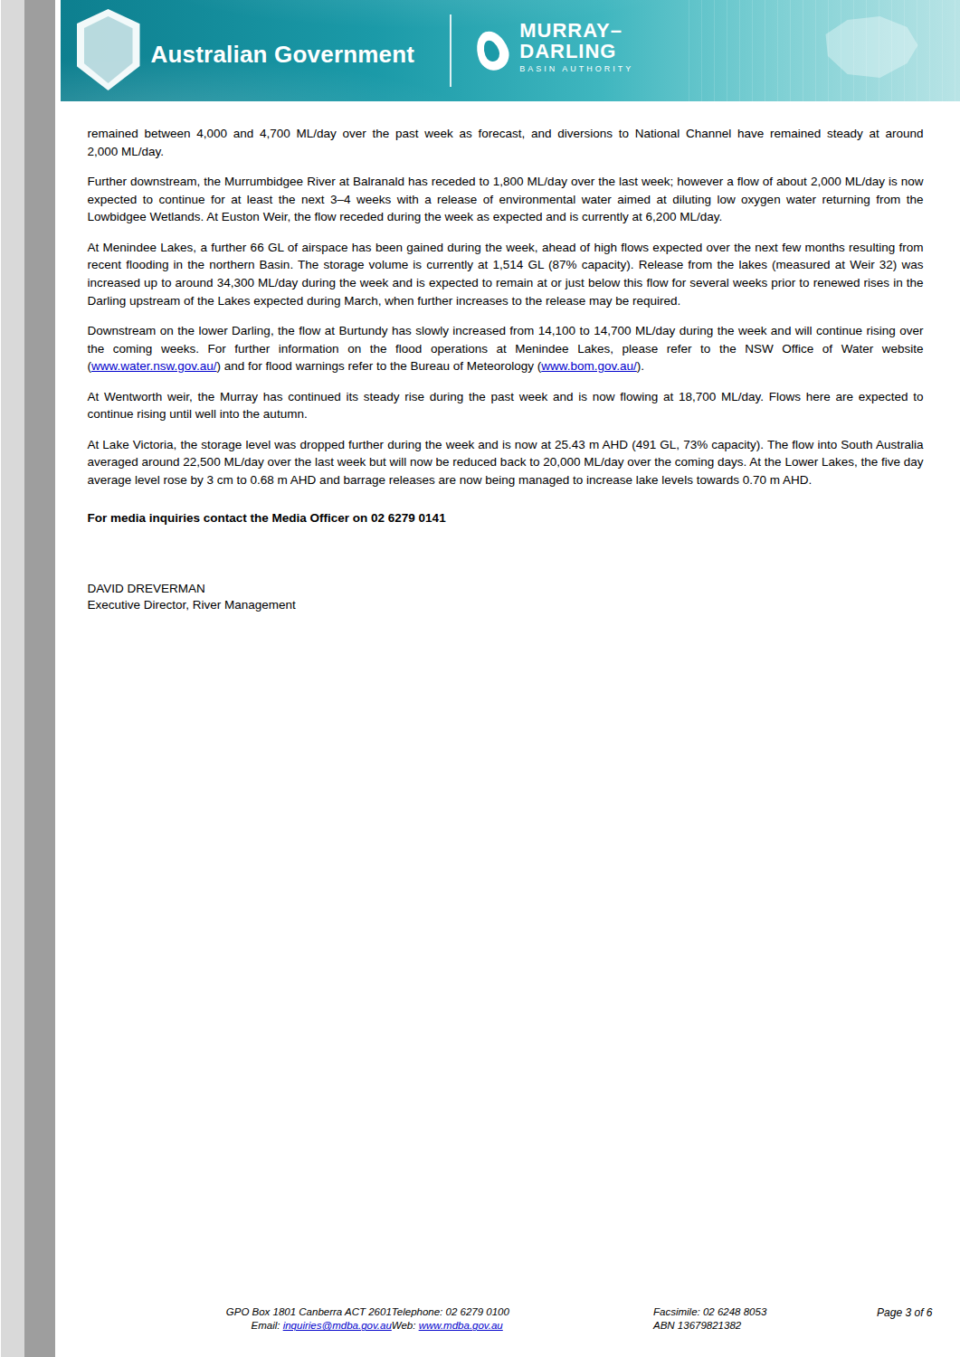Australian Government
MURRAY–
DARLING
BASIN AUTHORITY
remained between 4,000 and 4,700 ML/day over the past week as forecast, and diversions to National Channel have remained steady at around 2,000 ML/day.
Further downstream, the Murrumbidgee River at Balranald has receded to 1,800 ML/day over the last week; however a flow of about 2,000 ML/day is now expected to continue for at least the next 3–4 weeks with a release of environmental water aimed at diluting low oxygen water returning from the Lowbidgee Wetlands. At Euston Weir, the flow receded during the week as expected and is currently at 6,200 ML/day.
At Menindee Lakes, a further 66 GL of airspace has been gained during the week, ahead of high flows expected over the next few months resulting from recent flooding in the northern Basin. The storage volume is currently at 1,514 GL (87% capacity). Release from the lakes (measured at Weir 32) was increased up to around 34,300 ML/day during the week and is expected to remain at or just below this flow for several weeks prior to renewed rises in the Darling upstream of the Lakes expected during March, when further increases to the release may be required.
Downstream on the lower Darling, the flow at Burtundy has slowly increased from 14,100 to 14,700 ML/day during the week and will continue rising over the coming weeks. For further information on the flood operations at Menindee Lakes, please refer to the NSW Office of Water website (www.water.nsw.gov.au/) and for flood warnings refer to the Bureau of Meteorology (www.bom.gov.au/).
At Wentworth weir, the Murray has continued its steady rise during the past week and is now flowing at 18,700 ML/day. Flows here are expected to continue rising until well into the autumn.
At Lake Victoria, the storage level was dropped further during the week and is now at 25.43 m AHD (491 GL, 73% capacity). The flow into South Australia averaged around 22,500 ML/day over the last week but will now be reduced back to 20,000 ML/day over the coming days. At the Lower Lakes, the five day average level rose by 3 cm to 0.68 m AHD and barrage releases are now being managed to increase lake levels towards 0.70 m AHD.
For media inquiries contact the Media Officer on 02 6279 0141
DAVID DREVERMAN
Executive Director, River Management
| GPO Box 1801 Canberra ACT 2601 Email: inquiries@mdba.gov.au | Telephone: 02 6279 0100 Web: www.mdba.gov.au | Facsimile: 02 6248 8053 ABN 13679821382 | Page 3 of 6 |